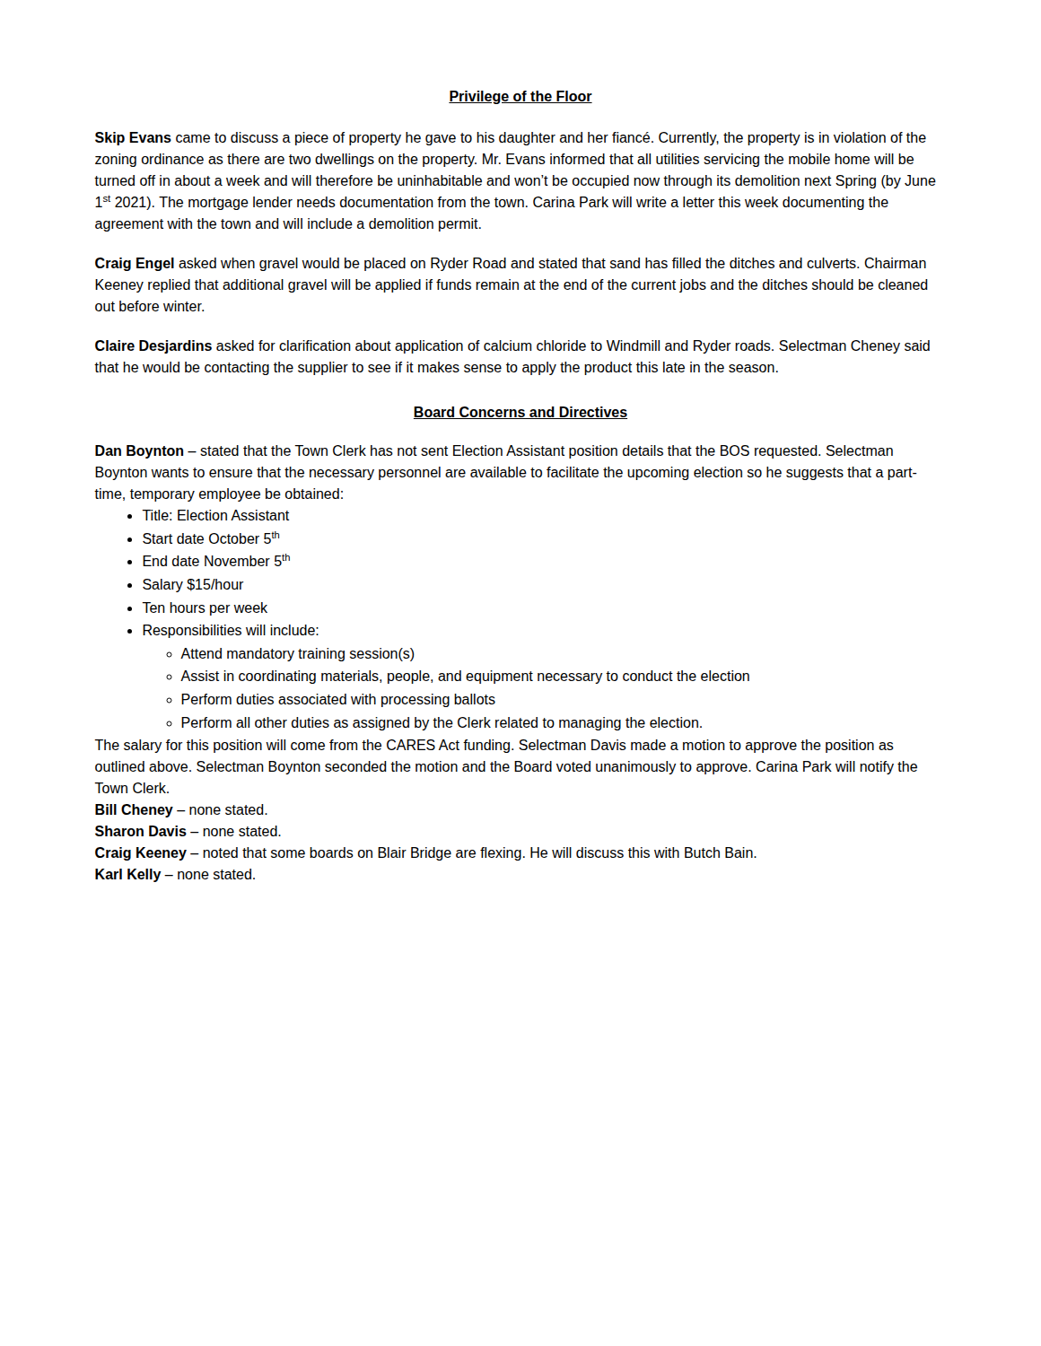Privilege of the Floor
Skip Evans came to discuss a piece of property he gave to his daughter and her fiancé. Currently, the property is in violation of the zoning ordinance as there are two dwellings on the property. Mr. Evans informed that all utilities servicing the mobile home will be turned off in about a week and will therefore be uninhabitable and won’t be occupied now through its demolition next Spring (by June 1st 2021). The mortgage lender needs documentation from the town. Carina Park will write a letter this week documenting the agreement with the town and will include a demolition permit.
Craig Engel asked when gravel would be placed on Ryder Road and stated that sand has filled the ditches and culverts. Chairman Keeney replied that additional gravel will be applied if funds remain at the end of the current jobs and the ditches should be cleaned out before winter.
Claire Desjardins asked for clarification about application of calcium chloride to Windmill and Ryder roads. Selectman Cheney said that he would be contacting the supplier to see if it makes sense to apply the product this late in the season.
Board Concerns and Directives
Dan Boynton – stated that the Town Clerk has not sent Election Assistant position details that the BOS requested. Selectman Boynton wants to ensure that the necessary personnel are available to facilitate the upcoming election so he suggests that a part-time, temporary employee be obtained:
Title: Election Assistant
Start date October 5th
End date November 5th
Salary $15/hour
Ten hours per week
Responsibilities will include:
Attend mandatory training session(s)
Assist in coordinating materials, people, and equipment necessary to conduct the election
Perform duties associated with processing ballots
Perform all other duties as assigned by the Clerk related to managing the election.
The salary for this position will come from the CARES Act funding. Selectman Davis made a motion to approve the position as outlined above. Selectman Boynton seconded the motion and the Board voted unanimously to approve. Carina Park will notify the Town Clerk.
Bill Cheney – none stated.
Sharon Davis – none stated.
Craig Keeney – noted that some boards on Blair Bridge are flexing. He will discuss this with Butch Bain.
Karl Kelly – none stated.